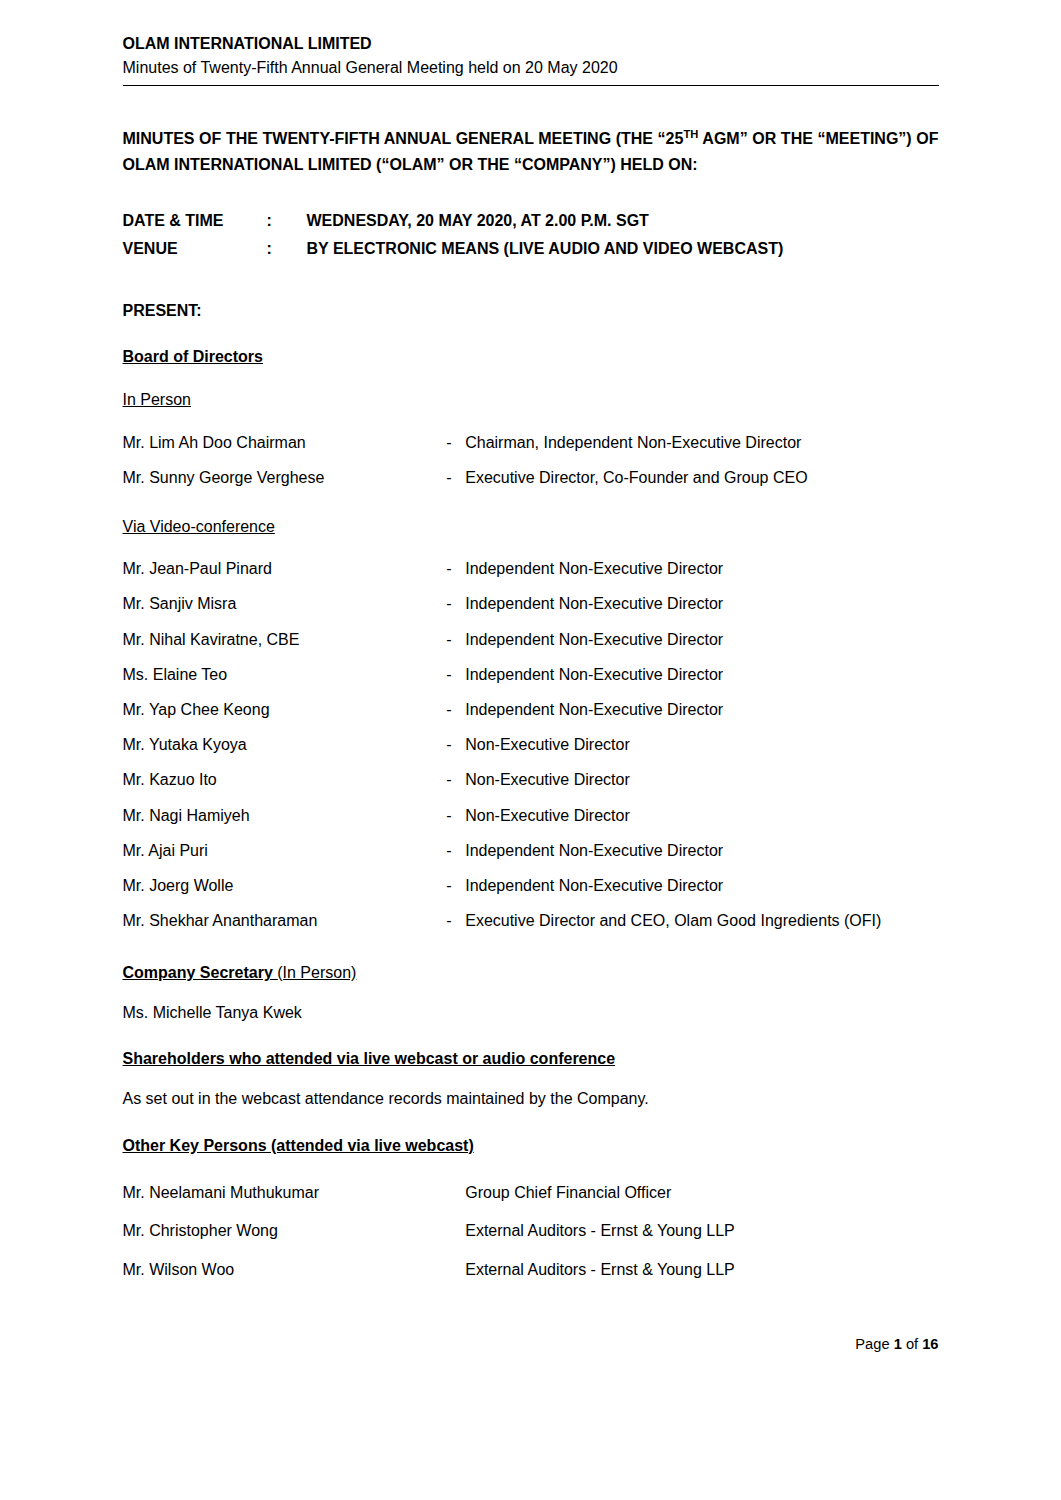OLAM INTERNATIONAL LIMITED
Minutes of Twenty-Fifth Annual General Meeting held on 20 May 2020
Minutes of the Twenty-Fifth Annual General Meeting (the “25TH AGM” or the “Meeting”) of Olam International Limited (“Olam” or the “Company”) held on:
| Date & Time | : | WEDNESDAY, 20 MAY 2020, AT 2.00 P.M. SGT |
| Venue | : | BY ELECTRONIC MEANS (LIVE AUDIO AND VIDEO WEBCAST) |
Present:
Board of Directors
In Person
| Mr. Lim Ah Doo Chairman | - | Chairman, Independent Non-Executive Director |
| Mr. Sunny George Verghese | - | Executive Director, Co-Founder and Group CEO |
Via Video-conference
| Mr. Jean-Paul Pinard | - | Independent Non-Executive Director |
| Mr. Sanjiv Misra | - | Independent Non-Executive Director |
| Mr. Nihal Kaviratne, CBE | - | Independent Non-Executive Director |
| Ms. Elaine Teo | - | Independent Non-Executive Director |
| Mr. Yap Chee Keong | - | Independent Non-Executive Director |
| Mr. Yutaka Kyoya | - | Non-Executive Director |
| Mr. Kazuo Ito | - | Non-Executive Director |
| Mr. Nagi Hamiyeh | - | Non-Executive Director |
| Mr. Ajai Puri | - | Independent Non-Executive Director |
| Mr. Joerg Wolle | - | Independent Non-Executive Director |
| Mr. Shekhar Anantharaman | - | Executive Director and CEO, Olam Good Ingredients (OFI) |
Company Secretary (In Person)
Ms. Michelle Tanya Kwek
Shareholders who attended via live webcast or audio conference
As set out in the webcast attendance records maintained by the Company.
Other Key Persons (attended via live webcast)
| Mr. Neelamani Muthukumar | Group Chief Financial Officer |
| Mr. Christopher Wong | External Auditors - Ernst & Young LLP |
| Mr. Wilson Woo | External Auditors - Ernst & Young LLP |
Page 1 of 16